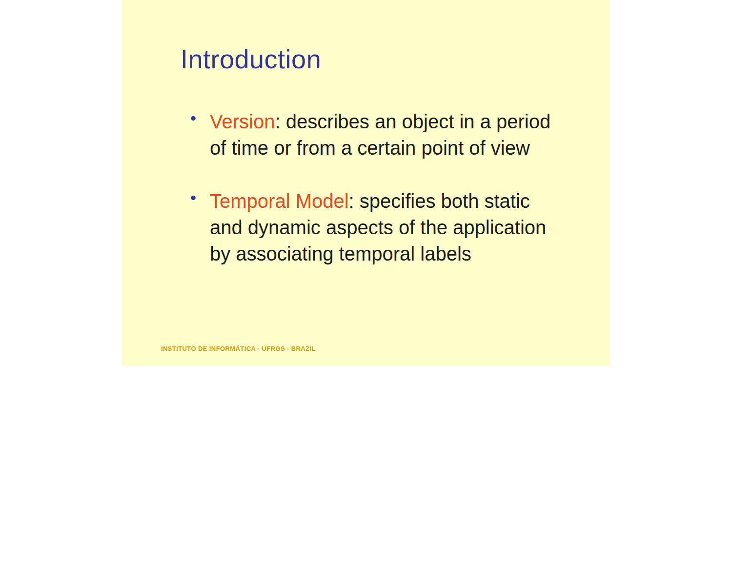Introduction
Version: describes an object in a period of time or from a certain point of view
Temporal Model: specifies both static and dynamic aspects of the application by associating temporal labels
INSTITUTO DE INFORMÁTICA - UFRGS - BRAZIL